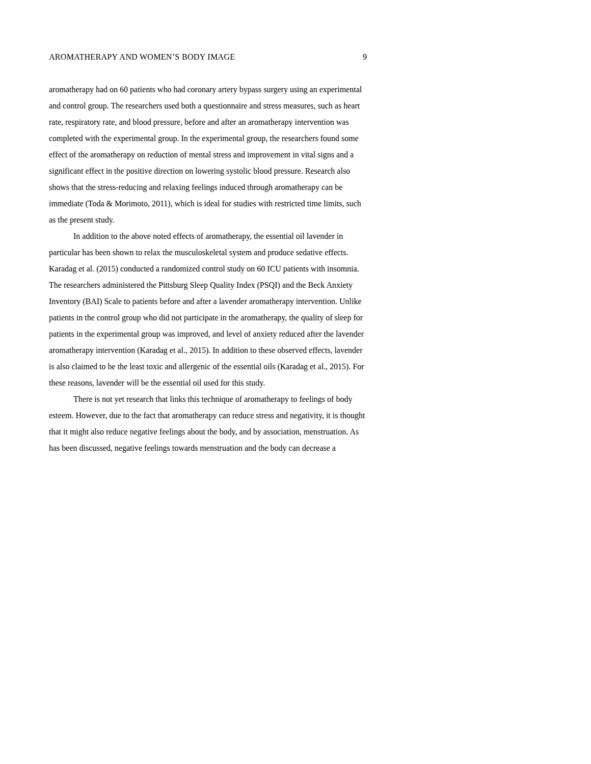Aromatherapy and Women’s Body Image 9
aromatherapy had on 60 patients who had coronary artery bypass surgery using an experimental and control group. The researchers used both a questionnaire and stress measures, such as heart rate, respiratory rate, and blood pressure, before and after an aromatherapy intervention was completed with the experimental group. In the experimental group, the researchers found some effect of the aromatherapy on reduction of mental stress and improvement in vital signs and a significant effect in the positive direction on lowering systolic blood pressure. Research also shows that the stress-reducing and relaxing feelings induced through aromatherapy can be immediate (Toda & Morimoto, 2011), which is ideal for studies with restricted time limits, such as the present study.
In addition to the above noted effects of aromatherapy, the essential oil lavender in particular has been shown to relax the musculoskeletal system and produce sedative effects. Karadag et al. (2015) conducted a randomized control study on 60 ICU patients with insomnia. The researchers administered the Pittsburg Sleep Quality Index (PSQI) and the Beck Anxiety Inventory (BAI) Scale to patients before and after a lavender aromatherapy intervention. Unlike patients in the control group who did not participate in the aromatherapy, the quality of sleep for patients in the experimental group was improved, and level of anxiety reduced after the lavender aromatherapy intervention (Karadag et al., 2015). In addition to these observed effects, lavender is also claimed to be the least toxic and allergenic of the essential oils (Karadag et al., 2015). For these reasons, lavender will be the essential oil used for this study.
There is not yet research that links this technique of aromatherapy to feelings of body esteem. However, due to the fact that aromatherapy can reduce stress and negativity, it is thought that it might also reduce negative feelings about the body, and by association, menstruation. As has been discussed, negative feelings towards menstruation and the body can decrease a